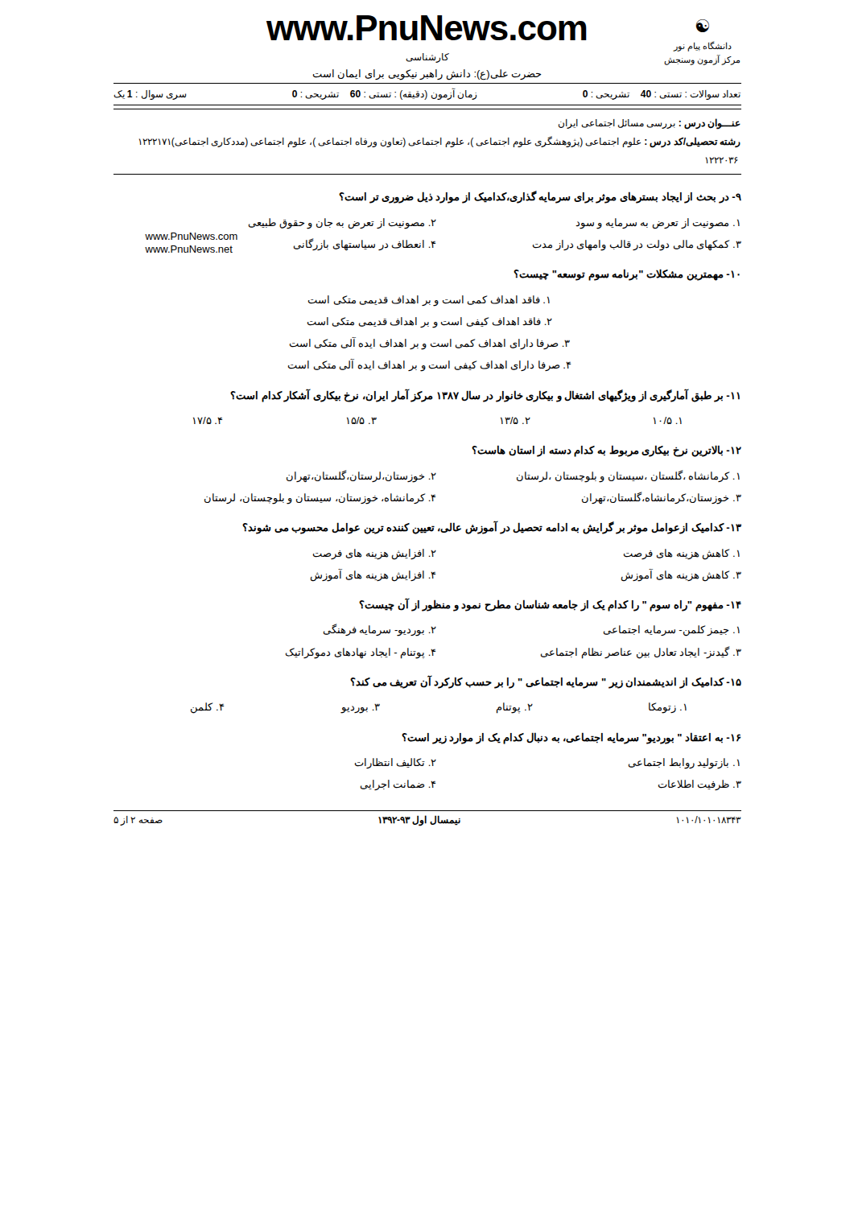☯ دانشگاه پیام نور
مرکز آزمون وسنجش
www.PnuNews.com
کارشناسی
حضرت علی(ع): دانش راهبر نیکویی برای ایمان است
تعداد سوالات : تستی : 40 تشریحی : 0
زمان آزمون (دقیقه) : تستی : 60 تشریحی : 0
سری سوال : 1 یک
www.PnuNews.com
www.PnuNews.net
عنـــوان درس : بررسی مسائل اجتماعی ایران
رشته تحصیلی/کد درس : علوم اجتماعی (پژوهشگری علوم اجتماعی )، علوم اجتماعی (تعاون ورفاه اجتماعی )، علوم اجتماعی (مددکاری اجتماعی)۱۲۲۲۱۷۱ ۱۲۲۲۰۳۶
۹- در بحث از ایجاد بسترهای موثر برای سرمایه گذاری،کدامیک از موارد ذیل ضروری تر است؟
۱. مصونیت از تعرض به سرمایه و سود
۲. مصونیت از تعرض به جان و حقوق طبیعی
۳. کمکهای مالی دولت در قالب وامهای دراز مدت
۴. انعطاف در سیاستهای بازرگانی
۱۰- مهمترین مشکلات "برنامه سوم توسعه" چیست؟
۱. فاقد اهداف کمی است و بر اهداف قدیمی متکی است
۲. فاقد اهداف کیفی است و بر اهداف قدیمی متکی است
۳. صرفا دارای اهداف کمی است و بر اهداف ایده آلی متکی است
۴. صرفا دارای اهداف کیفی است و بر اهداف ایده آلی متکی است
۱۱- بر طبق آمارگیری از ویژگیهای اشتغال و بیکاری خانوار در سال ۱۳۸۷ مرکز آمار ایران، نرخ بیکاری آشکار کدام است؟
۱. ۱۰/۵
۲. ۱۳/۵
۳. ۱۵/۵
۴. ۱۷/۵
۱۲- بالاترین نرخ بیکاری مربوط به کدام دسته از استان هاست؟
۱. کرمانشاه ،گلستان ،سیستان و بلوچستان ،لرستان
۲. خوزستان،لرستان،گلستان،تهران
۳. خوزستان،کرمانشاه،گلستان،تهران
۴. کرمانشاه، خوزستان، سیستان و بلوچستان، لرستان
۱۳- کدامیک ازعوامل موثر بر گرایش به ادامه تحصیل در آموزش عالی، تعیین کننده ترین عوامل محسوب می شوند؟
۱. کاهش هزینه های فرصت
۲. افزایش هزینه های فرصت
۳. کاهش هزینه های آموزش
۴. افزایش هزینه های آموزش
۱۴- مفهوم "راه سوم " را کدام یک از جامعه شناسان مطرح نمود و منظور از آن چیست؟
۱. جیمز کلمن- سرمایه اجتماعی
۲. بوردیو- سرمایه فرهنگی
۳. گیدنز- ایجاد تعادل بین عناصر نظام اجتماعی
۴. پوتنام - ایجاد نهادهای دموکراتیک
۱۵- کدامیک از اندیشمندان زیر " سرمایه اجتماعی " را بر حسب کارکرد آن تعریف می کند؟
۱. زتومکا
۲. پوتنام
۳. بوردیو
۴. کلمن
۱۶- به اعتقاد " بوردیو" سرمایه اجتماعی، به دنبال کدام یک از موارد زیر است؟
۱. بازتولید روابط اجتماعی
۲. تکالیف انتظارات
۳. ظرفیت اطلاعات
۴. ضمانت اجرایی
۱۰۱۰/۱۰۱۰۱۸۳۴۳
نیمسال اول ۹۳-۱۳۹۲
صفحه ۲ از ۵